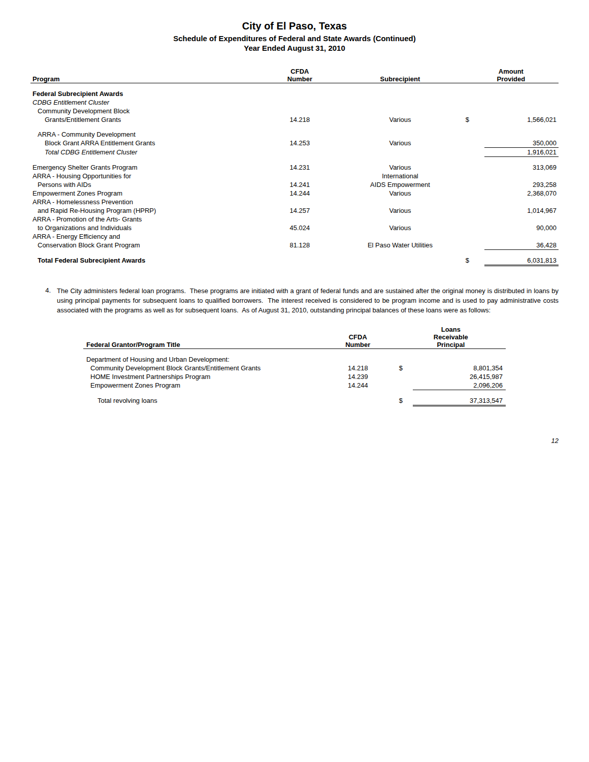City of El Paso, Texas
Schedule of Expenditures of Federal and State Awards (Continued)
Year Ended August 31, 2010
| | CFDA | | Amount |
| --- | --- | --- | --- |
| Program | Number | Subrecipient | Provided |
| Federal Subrecipient Awards | | | | |
| CDBG Entitlement Cluster | | | | |
| Community Development Block | | | | |
| Grants/Entitlement Grants | 14.218 | Various | $ | 1,566,021 |
| ARRA - Community Development | | | | |
| Block Grant ARRA Entitlement Grants | 14.253 | Various | | 350,000 |
| Total CDBG Entitlement Cluster | | | | 1,916,021 |
| Emergency Shelter Grants Program | 14.231 | Various | | 313,069 |
| ARRA - Housing Opportunities for | | International | | |
| Persons with AIDs | 14.241 | AIDS Empowerment | | 293,258 |
| Empowerment Zones Program | 14.244 | Various | | 2,368,070 |
| ARRA - Homelessness Prevention | | | | |
| and Rapid Re-Housing Program (HPRP) | 14.257 | Various | | 1,014,967 |
| ARRA - Promotion of the Arts- Grants | | | | |
| to Organizations and Individuals | 45.024 | Various | | 90,000 |
| ARRA - Energy Efficiency and | | | | |
| Conservation Block Grant Program | 81.128 | El Paso Water Utilities | | 36,428 |
| Total Federal Subrecipient Awards | | | $ | 6,031,813 |
4.
The City administers federal loan programs. These programs are initiated with a grant of federal funds and are sustained after the original money is distributed in loans by using principal payments for subsequent loans to qualified borrowers. The interest received is considered to be program income and is used to pay administrative costs associated with the programs as well as for subsequent loans. As of August 31, 2010, outstanding principal balances of these loans were as follows:
| | | Loans |
| --- | --- | --- |
| | CFDA | Receivable |
| Federal Grantor/Program Title | Number | Principal |
| Department of Housing and Urban Development: | | | |
| Community Development Block Grants/Entitlement Grants | 14.218 | $ | 8,801,354 |
| HOME Investment Partnerships Program | 14.239 | | 26,415,987 |
| Empowerment Zones Program | 14.244 | | 2,096,206 |
| Total revolving loans | | $ | 37,313,547 |
12